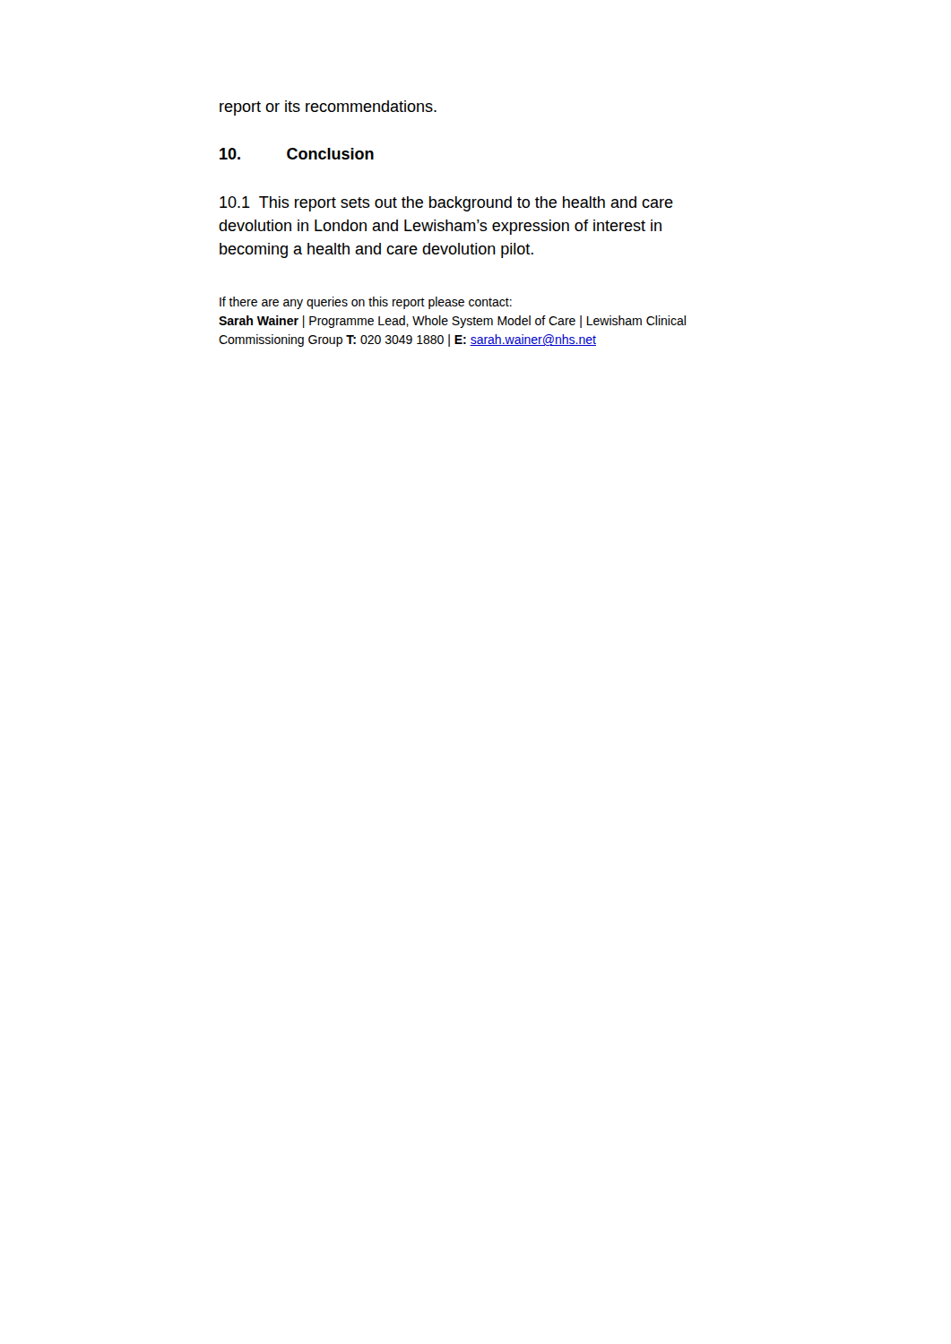report or its recommendations.
10. Conclusion
10.1 This report sets out the background to the health and care devolution in London and Lewisham’s expression of interest in becoming a health and care devolution pilot.
If there are any queries on this report please contact:
Sarah Wainer | Programme Lead, Whole System Model of Care | Lewisham Clinical Commissioning Group T: 020 3049 1880 | E: sarah.wainer@nhs.net